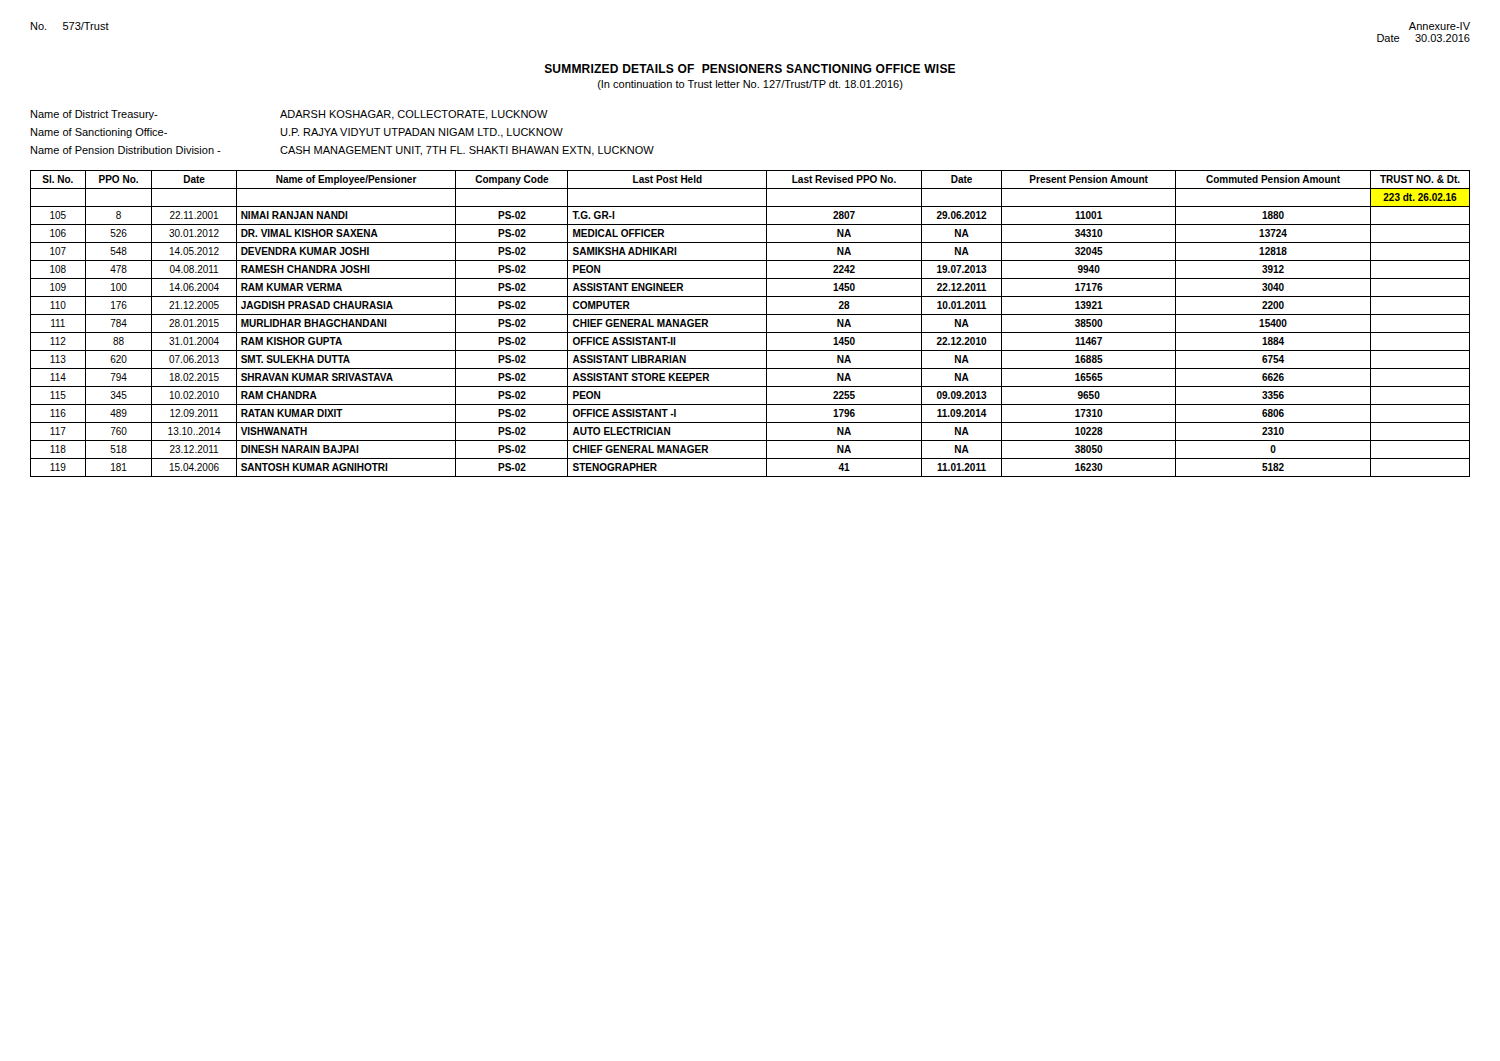No. 573/Trust
Annexure-IV
Date 30.03.2016
SUMMRIZED DETAILS OF PENSIONERS SANCTIONING OFFICE WISE
(In continuation to Trust letter No. 127/Trust/TP dt. 18.01.2016)
Name of District Treasury-ADARSH KOSHAGAR, COLLECTORATE, LUCKNOW
Name of Sanctioning Office-U.P. RAJYA VIDYUT UTPADAN NIGAM LTD., LUCKNOW
Name of Pension Distribution Division -CASH MANAGEMENT UNIT, 7TH FL. SHAKTI BHAWAN EXTN, LUCKNOW
| Sl. No. | PPO No. | Date | Name of Employee/Pensioner | Company Code | Last Post Held | Last Revised PPO No. | Date | Present Pension Amount | Commuted Pension Amount | TRUST NO. & Dt. |
| --- | --- | --- | --- | --- | --- | --- | --- | --- | --- | --- |
| | | | | | | | | | | 223 dt. 26.02.16 |
| 105 | 8 | 22.11.2001 | NIMAI RANJAN NANDI | PS-02 | T.G. GR-I | 2807 | 29.06.2012 | 11001 | 1880 | |
| 106 | 526 | 30.01.2012 | DR. VIMAL KISHOR SAXENA | PS-02 | MEDICAL OFFICER | NA | NA | 34310 | 13724 | |
| 107 | 548 | 14.05.2012 | DEVENDRA KUMAR JOSHI | PS-02 | SAMIKSHA ADHIKARI | NA | NA | 32045 | 12818 | |
| 108 | 478 | 04.08.2011 | RAMESH CHANDRA JOSHI | PS-02 | PEON | 2242 | 19.07.2013 | 9940 | 3912 | |
| 109 | 100 | 14.06.2004 | RAM KUMAR VERMA | PS-02 | ASSISTANT ENGINEER | 1450 | 22.12.2011 | 17176 | 3040 | |
| 110 | 176 | 21.12.2005 | JAGDISH PRASAD CHAURASIA | PS-02 | COMPUTER | 28 | 10.01.2011 | 13921 | 2200 | |
| 111 | 784 | 28.01.2015 | MURLIDHAR BHAGCHANDANI | PS-02 | CHIEF GENERAL MANAGER | NA | NA | 38500 | 15400 | |
| 112 | 88 | 31.01.2004 | RAM KISHOR GUPTA | PS-02 | OFFICE ASSISTANT-II | 1450 | 22.12.2010 | 11467 | 1884 | |
| 113 | 620 | 07.06.2013 | SMT. SULEKHA DUTTA | PS-02 | ASSISTANT LIBRARIAN | NA | NA | 16885 | 6754 | |
| 114 | 794 | 18.02.2015 | SHRAVAN KUMAR SRIVASTAVA | PS-02 | ASSISTANT STORE KEEPER | NA | NA | 16565 | 6626 | |
| 115 | 345 | 10.02.2010 | RAM CHANDRA | PS-02 | PEON | 2255 | 09.09.2013 | 9650 | 3356 | |
| 116 | 489 | 12.09.2011 | RATAN KUMAR DIXIT | PS-02 | OFFICE ASSISTANT -I | 1796 | 11.09.2014 | 17310 | 6806 | |
| 117 | 760 | 13.10..2014 | VISHWANATH | PS-02 | AUTO ELECTRICIAN | NA | NA | 10228 | 2310 | |
| 118 | 518 | 23.12.2011 | DINESH NARAIN BAJPAI | PS-02 | CHIEF GENERAL MANAGER | NA | NA | 38050 | 0 | |
| 119 | 181 | 15.04.2006 | SANTOSH KUMAR AGNIHOTRI | PS-02 | STENOGRAPHER | 41 | 11.01.2011 | 16230 | 5182 | |